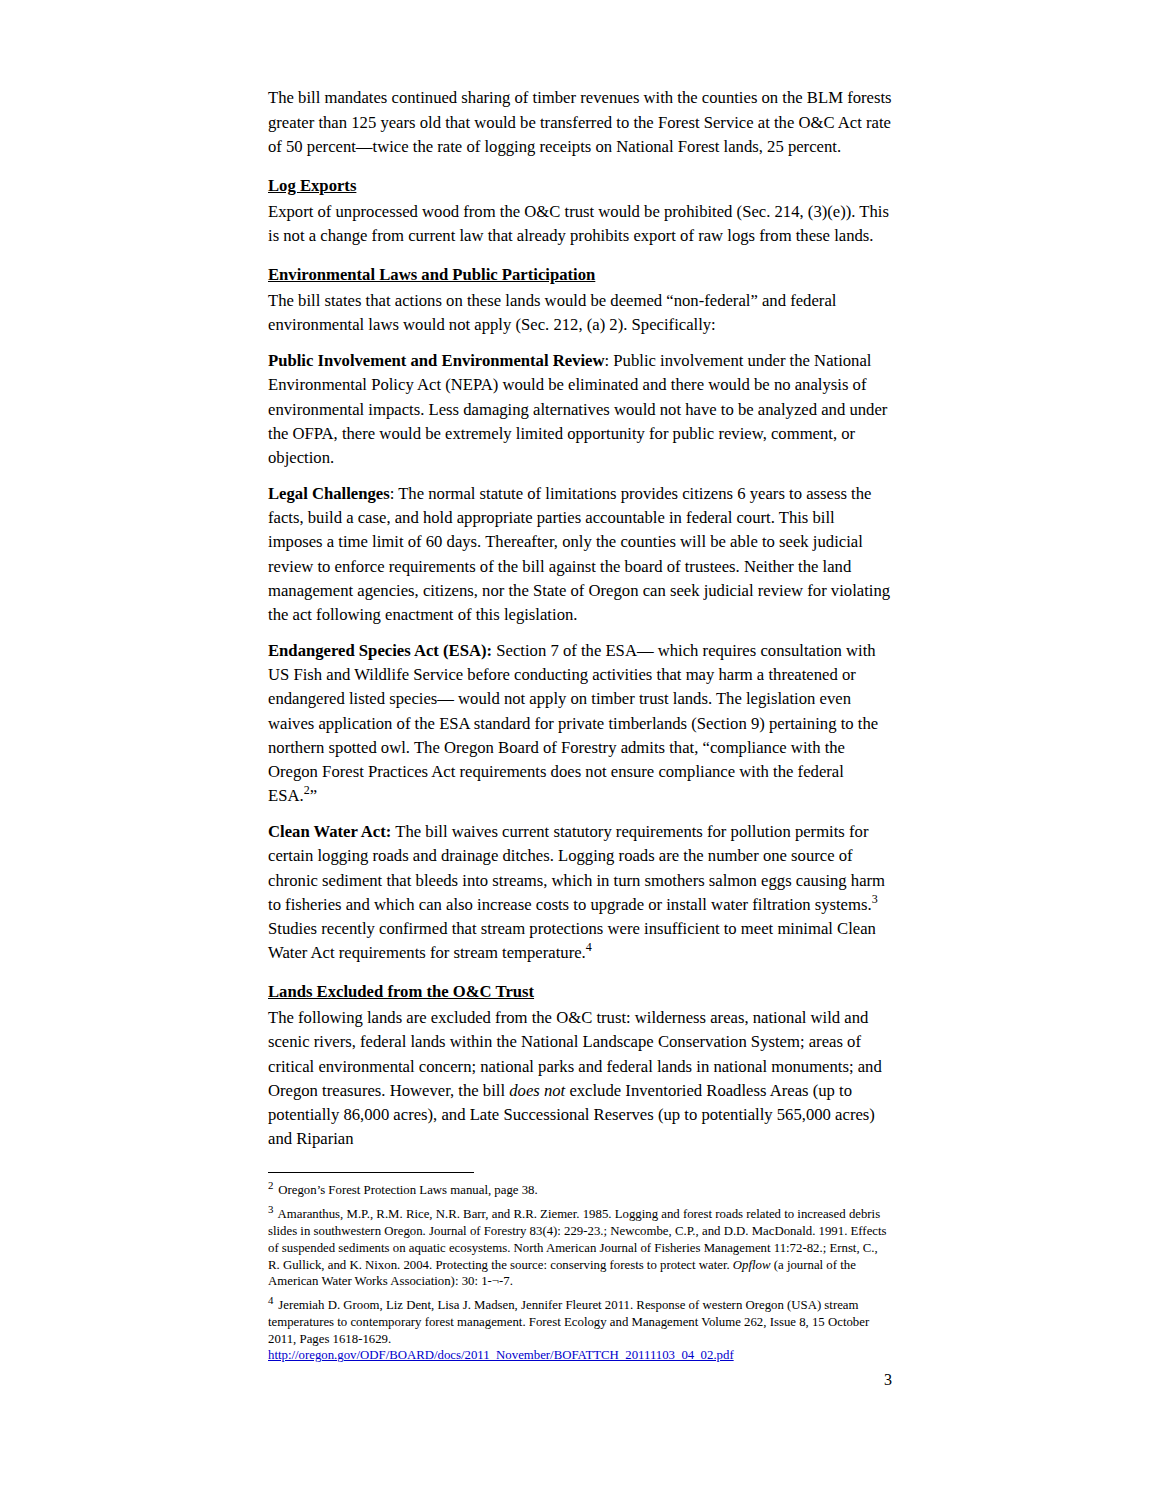The bill mandates continued sharing of timber revenues with the counties on the BLM forests greater than 125 years old that would be transferred to the Forest Service at the O&C Act rate of 50 percent—twice the rate of logging receipts on National Forest lands, 25 percent.
Log Exports
Export of unprocessed wood from the O&C trust would be prohibited (Sec. 214, (3)(e)). This is not a change from current law that already prohibits export of raw logs from these lands.
Environmental Laws and Public Participation
The bill states that actions on these lands would be deemed “non-federal” and federal environmental laws would not apply (Sec. 212, (a) 2). Specifically:
Public Involvement and Environmental Review: Public involvement under the National Environmental Policy Act (NEPA) would be eliminated and there would be no analysis of environmental impacts. Less damaging alternatives would not have to be analyzed and under the OFPA, there would be extremely limited opportunity for public review, comment, or objection.
Legal Challenges: The normal statute of limitations provides citizens 6 years to assess the facts, build a case, and hold appropriate parties accountable in federal court. This bill imposes a time limit of 60 days. Thereafter, only the counties will be able to seek judicial review to enforce requirements of the bill against the board of trustees. Neither the land management agencies, citizens, nor the State of Oregon can seek judicial review for violating the act following enactment of this legislation.
Endangered Species Act (ESA): Section 7 of the ESA— which requires consultation with US Fish and Wildlife Service before conducting activities that may harm a threatened or endangered listed species— would not apply on timber trust lands. The legislation even waives application of the ESA standard for private timberlands (Section 9) pertaining to the northern spotted owl. The Oregon Board of Forestry admits that, “compliance with the Oregon Forest Practices Act requirements does not ensure compliance with the federal ESA.2”
Clean Water Act: The bill waives current statutory requirements for pollution permits for certain logging roads and drainage ditches. Logging roads are the number one source of chronic sediment that bleeds into streams, which in turn smothers salmon eggs causing harm to fisheries and which can also increase costs to upgrade or install water filtration systems.3 Studies recently confirmed that stream protections were insufficient to meet minimal Clean Water Act requirements for stream temperature.4
Lands Excluded from the O&C Trust
The following lands are excluded from the O&C trust: wilderness areas, national wild and scenic rivers, federal lands within the National Landscape Conservation System; areas of critical environmental concern; national parks and federal lands in national monuments; and Oregon treasures. However, the bill does not exclude Inventoried Roadless Areas (up to potentially 86,000 acres), and Late Successional Reserves (up to potentially 565,000 acres) and Riparian
2 Oregon’s Forest Protection Laws manual, page 38.
3 Amaranthus, M.P., R.M. Rice, N.R. Barr, and R.R. Ziemer. 1985. Logging and forest roads related to increased debris slides in southwestern Oregon. Journal of Forestry 83(4): 229-23.; Newcombe, C.P., and D.D. MacDonald. 1991. Effects of suspended sediments on aquatic ecosystems. North American Journal of Fisheries Management 11:72-82.; Ernst, C., R. Gullick, and K. Nixon. 2004. Protecting the source: conserving forests to protect water. Opflow (a journal of the American Water Works Association): 30: 1-¬-7.
4 Jeremiah D. Groom, Liz Dent, Lisa J. Madsen, Jennifer Fleuret 2011. Response of western Oregon (USA) stream temperatures to contemporary forest management. Forest Ecology and Management Volume 262, Issue 8, 15 October 2011, Pages 1618-1629.
http://oregon.gov/ODF/BOARD/docs/2011_November/BOFATTCH_20111103_04_02.pdf
3